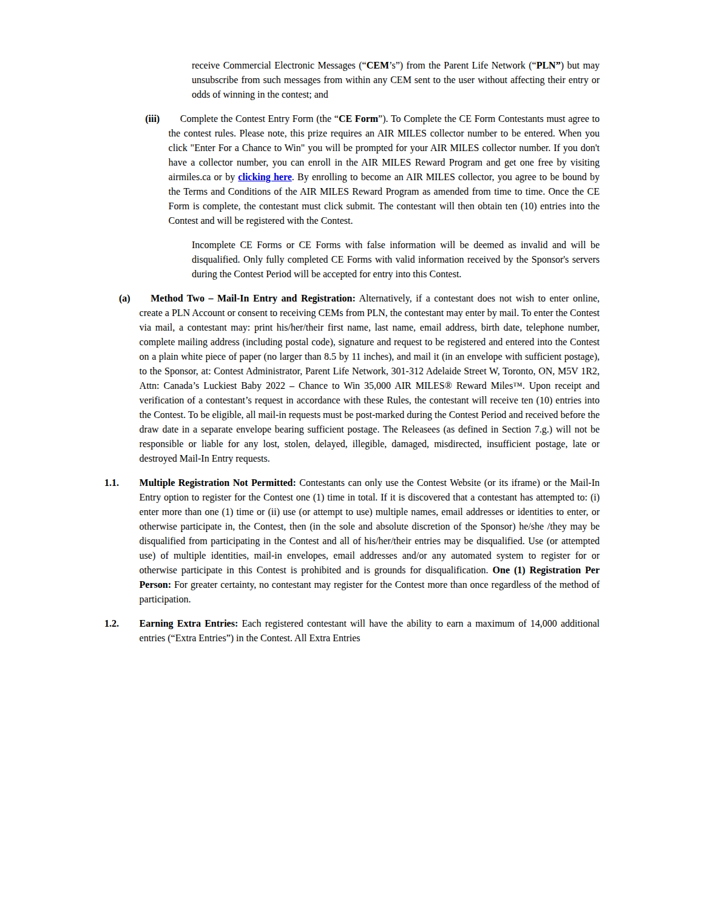receive Commercial Electronic Messages (“CEM’s”) from the Parent Life Network (“PLN”) but may unsubscribe from such messages from within any CEM sent to the user without affecting their entry or odds of winning in the contest; and
(iii) Complete the Contest Entry Form (the “CE Form”). To Complete the CE Form Contestants must agree to the contest rules. Please note, this prize requires an AIR MILES collector number to be entered. When you click "Enter For a Chance to Win" you will be prompted for your AIR MILES collector number. If you don't have a collector number, you can enroll in the AIR MILES Reward Program and get one free by visiting airmiles.ca or by clicking here. By enrolling to become an AIR MILES collector, you agree to be bound by the Terms and Conditions of the AIR MILES Reward Program as amended from time to time. Once the CE Form is complete, the contestant must click submit. The contestant will then obtain ten (10) entries into the Contest and will be registered with the Contest.
Incomplete CE Forms or CE Forms with false information will be deemed as invalid and will be disqualified. Only fully completed CE Forms with valid information received by the Sponsor's servers during the Contest Period will be accepted for entry into this Contest.
(a) Method Two – Mail-In Entry and Registration: Alternatively, if a contestant does not wish to enter online, create a PLN Account or consent to receiving CEMs from PLN, the contestant may enter by mail. To enter the Contest via mail, a contestant may: print his/her/their first name, last name, email address, birth date, telephone number, complete mailing address (including postal code), signature and request to be registered and entered into the Contest on a plain white piece of paper (no larger than 8.5 by 11 inches), and mail it (in an envelope with sufficient postage), to the Sponsor, at: Contest Administrator, Parent Life Network, 301-312 Adelaide Street W, Toronto, ON, M5V 1R2, Attn: Canada’s Luckiest Baby 2022 – Chance to Win 35,000 AIR MILES® Reward Miles™. Upon receipt and verification of a contestant’s request in accordance with these Rules, the contestant will receive ten (10) entries into the Contest. To be eligible, all mail-in requests must be post-marked during the Contest Period and received before the draw date in a separate envelope bearing sufficient postage. The Releasees (as defined in Section 7.g.) will not be responsible or liable for any lost, stolen, delayed, illegible, damaged, misdirected, insufficient postage, late or destroyed Mail-In Entry requests.
1.1. Multiple Registration Not Permitted: Contestants can only use the Contest Website (or its iframe) or the Mail-In Entry option to register for the Contest one (1) time in total. If it is discovered that a contestant has attempted to: (i) enter more than one (1) time or (ii) use (or attempt to use) multiple names, email addresses or identities to enter, or otherwise participate in, the Contest, then (in the sole and absolute discretion of the Sponsor) he/she /they may be disqualified from participating in the Contest and all of his/her/their entries may be disqualified. Use (or attempted use) of multiple identities, mail-in envelopes, email addresses and/or any automated system to register for or otherwise participate in this Contest is prohibited and is grounds for disqualification. One (1) Registration Per Person: For greater certainty, no contestant may register for the Contest more than once regardless of the method of participation.
1.2. Earning Extra Entries: Each registered contestant will have the ability to earn a maximum of 14,000 additional entries (“Extra Entries”) in the Contest. All Extra Entries